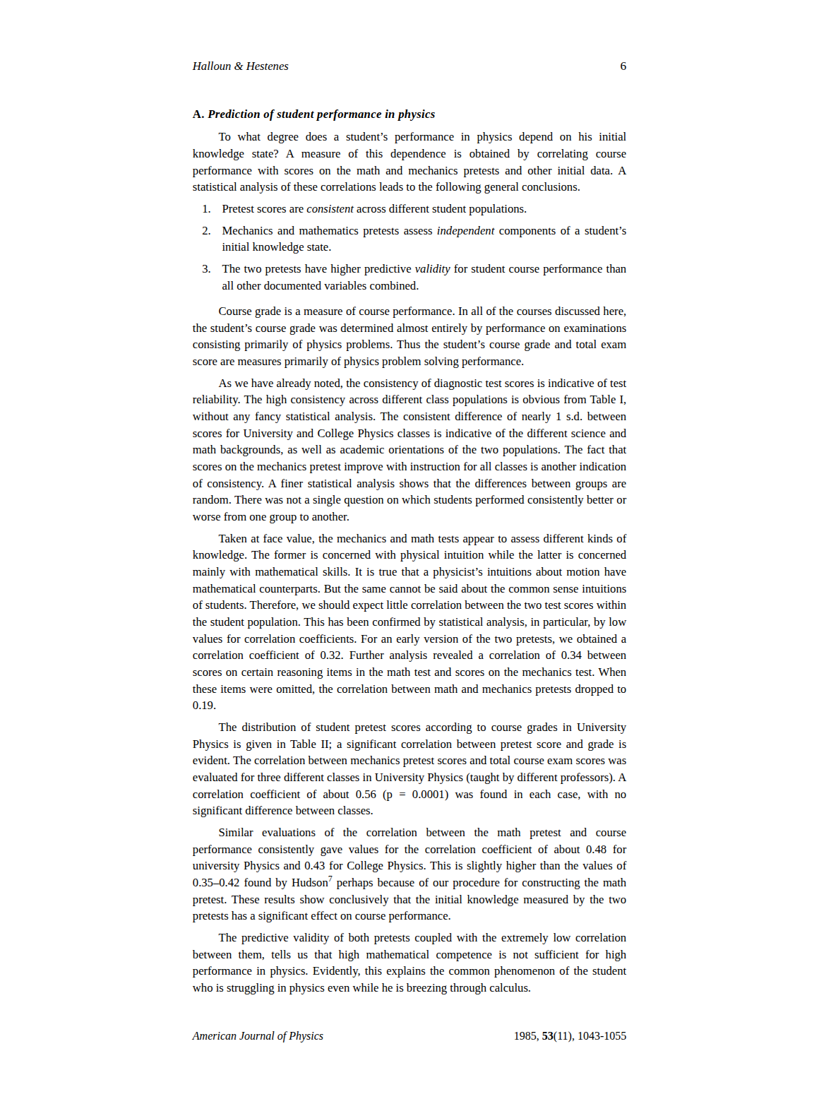Halloun & Hestenes 6
A. Prediction of student performance in physics
To what degree does a student’s performance in physics depend on his initial knowledge state? A measure of this dependence is obtained by correlating course performance with scores on the math and mechanics pretests and other initial data. A statistical analysis of these correlations leads to the following general conclusions.
Pretest scores are consistent across different student populations.
Mechanics and mathematics pretests assess independent components of a student’s initial knowledge state.
The two pretests have higher predictive validity for student course performance than all other documented variables combined.
Course grade is a measure of course performance. In all of the courses discussed here, the student’s course grade was determined almost entirely by performance on examinations consisting primarily of physics problems. Thus the student’s course grade and total exam score are measures primarily of physics problem solving performance.
As we have already noted, the consistency of diagnostic test scores is indicative of test reliability. The high consistency across different class populations is obvious from Table I, without any fancy statistical analysis. The consistent difference of nearly 1 s.d. between scores for University and College Physics classes is indicative of the different science and math backgrounds, as well as academic orientations of the two populations. The fact that scores on the mechanics pretest improve with instruction for all classes is another indication of consistency. A finer statistical analysis shows that the differences between groups are random. There was not a single question on which students performed consistently better or worse from one group to another.
Taken at face value, the mechanics and math tests appear to assess different kinds of knowledge. The former is concerned with physical intuition while the latter is concerned mainly with mathematical skills. It is true that a physicist’s intuitions about motion have mathematical counterparts. But the same cannot be said about the common sense intuitions of students. Therefore, we should expect little correlation between the two test scores within the student population. This has been confirmed by statistical analysis, in particular, by low values for correlation coefficients. For an early version of the two pretests, we obtained a correlation coefficient of 0.32. Further analysis revealed a correlation of 0.34 between scores on certain reasoning items in the math test and scores on the mechanics test. When these items were omitted, the correlation between math and mechanics pretests dropped to 0.19.
The distribution of student pretest scores according to course grades in University Physics is given in Table II; a significant correlation between pretest score and grade is evident. The correlation between mechanics pretest scores and total course exam scores was evaluated for three different classes in University Physics (taught by different professors). A correlation coefficient of about 0.56 (p = 0.0001) was found in each case, with no significant difference between classes.
Similar evaluations of the correlation between the math pretest and course performance consistently gave values for the correlation coefficient of about 0.48 for university Physics and 0.43 for College Physics. This is slightly higher than the values of 0.35–0.42 found by Hudson7 perhaps because of our procedure for constructing the math pretest. These results show conclusively that the initial knowledge measured by the two pretests has a significant effect on course performance.
The predictive validity of both pretests coupled with the extremely low correlation between them, tells us that high mathematical competence is not sufficient for high performance in physics. Evidently, this explains the common phenomenon of the student who is struggling in physics even while he is breezing through calculus.
American Journal of Physics 1985, 53(11), 1043-1055